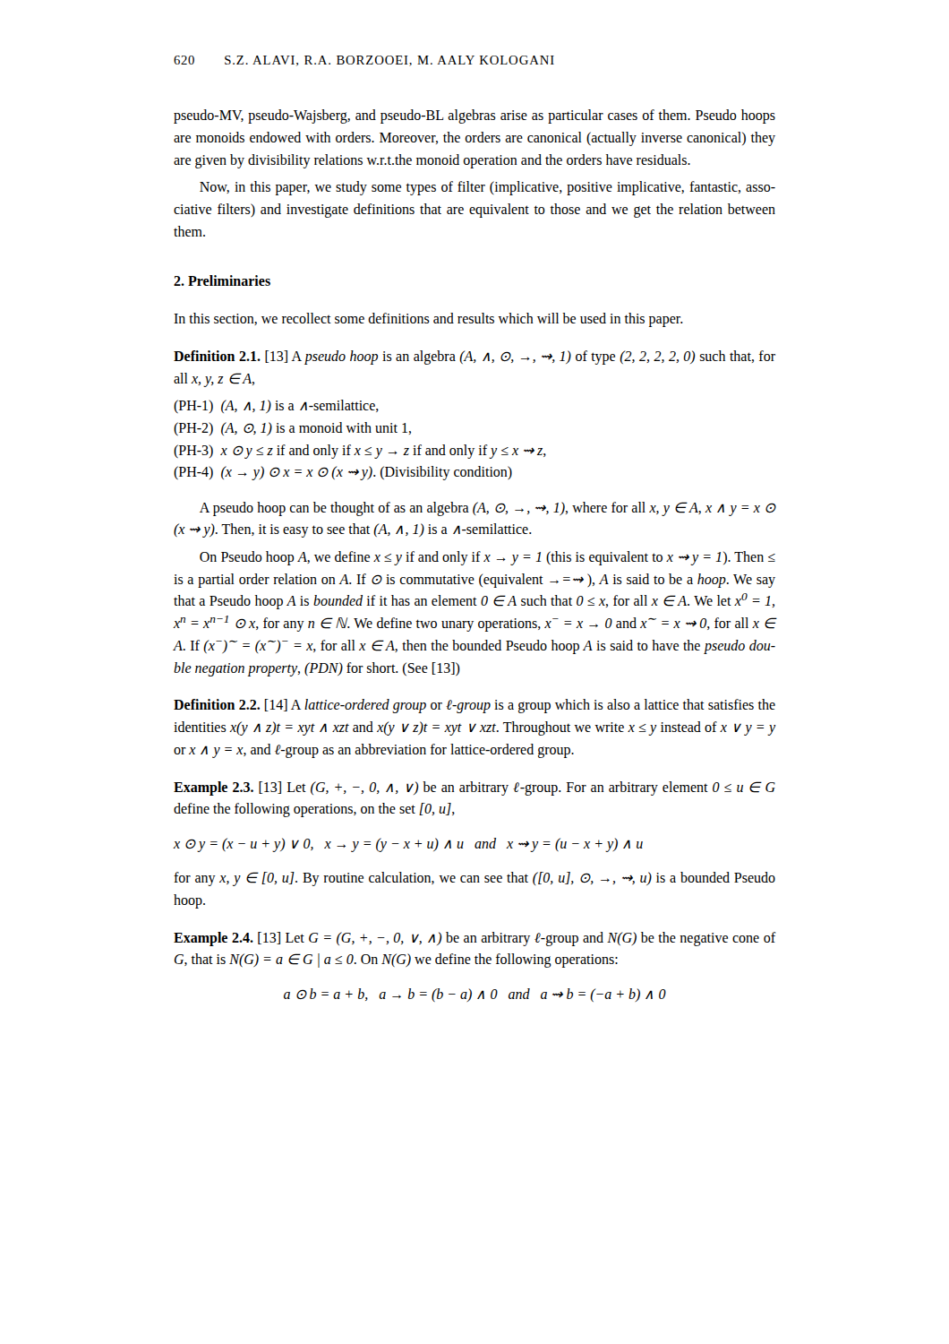620 S.Z. Alavi, R.A. Borzooei, M. Aaly Kologani
pseudo-MV, pseudo-Wajsberg, and pseudo-BL algebras arise as particular cases of them. Pseudo hoops are monoids endowed with orders. Moreover, the orders are canonical (actually inverse canonical) they are given by divisibility relations w.r.t.the monoid operation and the orders have residuals.
Now, in this paper, we study some types of filter (implicative, positive implicative, fantastic, associative filters) and investigate definitions that are equivalent to those and we get the relation between them.
2. Preliminaries
In this section, we recollect some definitions and results which will be used in this paper.
Definition 2.1. [13] A pseudo hoop is an algebra (A, ∧, ⊙, →, ⇝, 1) of type (2, 2, 2, 2, 0) such that, for all x, y, z ∈ A,
(PH-1) (A, ∧, 1) is a ∧-semilattice,
(PH-2) (A, ⊙, 1) is a monoid with unit 1,
(PH-3) x ⊙ y ≤ z if and only if x ≤ y → z if and only if y ≤ x ⇝ z,
(PH-4) (x → y) ⊙ x = x ⊙ (x ⇝ y). (Divisibility condition)
A pseudo hoop can be thought of as an algebra (A, ⊙, →, ⇝, 1), where for all x, y ∈ A, x ∧ y = x ⊙ (x ⇝ y). Then, it is easy to see that (A, ∧, 1) is a ∧-semilattice.
On Pseudo hoop A, we define x ≤ y if and only if x → y = 1 (this is equivalent to x ⇝ y = 1). Then ≤ is a partial order relation on A. If ⊙ is commutative (equivalent →=⇝ ), A is said to be a hoop. We say that a Pseudo hoop A is bounded if it has an element 0 ∈ A such that 0 ≤ x, for all x ∈ A. We let x0 = 1, xn = xn−1 ⊙ x, for any n ∈ ℕ. We define two unary operations, x− = x → 0 and x∼ = x ⇝ 0, for all x ∈ A. If (x−)∼ = (x∼)− = x, for all x ∈ A, then the bounded Pseudo hoop A is said to have the pseudo double negation property, (PDN) for short. (See [13])
Definition 2.2. [14] A lattice-ordered group or ℓ-group is a group which is also a lattice that satisfies the identities x(y ∧ z)t = xyt ∧ xzt and x(y ∨ z)t = xyt ∨ xzt. Throughout we write x ≤ y instead of x ∨ y = y or x ∧ y = x, and ℓ-group as an abbreviation for lattice-ordered group.
Example 2.3. [13] Let (G, +, −, 0, ∧, ∨) be an arbitrary ℓ-group. For an arbitrary element 0 ≤ u ∈ G define the following operations, on the set [0, u],
x ⊙ y = (x − u + y) ∨ 0, x → y = (y − x + u) ∧ u and x ⇝ y = (u − x + y) ∧ u
for any x, y ∈ [0, u]. By routine calculation, we can see that ([0, u], ⊙, →, ⇝, u) is a bounded Pseudo hoop.
Example 2.4. [13] Let G = (G, +, −, 0, ∨, ∧) be an arbitrary ℓ-group and N(G) be the negative cone of G, that is N(G) = a ∈ G | a ≤ 0. On N(G) we define the following operations:
a ⊙ b = a + b, a → b = (b − a) ∧ 0 and a ⇝ b = (−a + b) ∧ 0